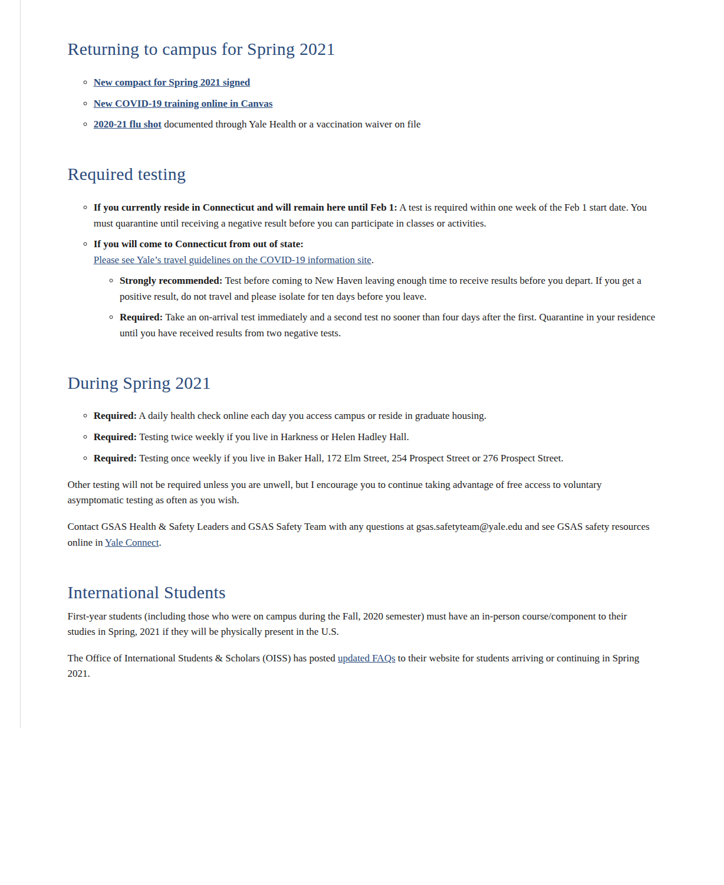Returning to campus for Spring 2021
New compact for Spring 2021 signed
New COVID-19 training online in Canvas
2020-21 flu shot documented through Yale Health or a vaccination waiver on file
Required testing
If you currently reside in Connecticut and will remain here until Feb 1: A test is required within one week of the Feb 1 start date. You must quarantine until receiving a negative result before you can participate in classes or activities.
If you will come to Connecticut from out of state:
Please see Yale’s travel guidelines on the COVID-19 information site.
Strongly recommended: Test before coming to New Haven leaving enough time to receive results before you depart. If you get a positive result, do not travel and please isolate for ten days before you leave.
Required: Take an on-arrival test immediately and a second test no sooner than four days after the first. Quarantine in your residence until you have received results from two negative tests.
During Spring 2021
Required: A daily health check online each day you access campus or reside in graduate housing.
Required: Testing twice weekly if you live in Harkness or Helen Hadley Hall.
Required: Testing once weekly if you live in Baker Hall, 172 Elm Street, 254 Prospect Street or 276 Prospect Street.
Other testing will not be required unless you are unwell, but I encourage you to continue taking advantage of free access to voluntary asymptomatic testing as often as you wish.
Contact GSAS Health & Safety Leaders and GSAS Safety Team with any questions at gsas.safetyteam@yale.edu and see GSAS safety resources online in Yale Connect.
International Students
First-year students (including those who were on campus during the Fall, 2020 semester) must have an in-person course/component to their studies in Spring, 2021 if they will be physically present in the U.S.
The Office of International Students & Scholars (OISS) has posted updated FAQs to their website for students arriving or continuing in Spring 2021.